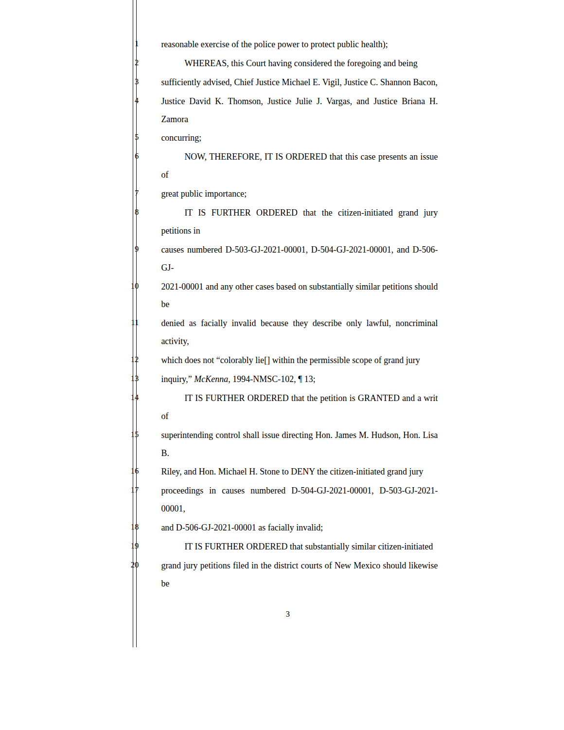| 1 | reasonable exercise of the police power to protect public health); |
| 2 | WHEREAS, this Court having considered the foregoing and being |
| 3 | sufficiently advised, Chief Justice Michael E. Vigil, Justice C. Shannon Bacon, |
| 4 | Justice David K. Thomson, Justice Julie J. Vargas, and Justice Briana H. Zamora |
| 5 | concurring; |
| 6 | NOW, THEREFORE, IT IS ORDERED that this case presents an issue of |
| 7 | great public importance; |
| 8 | IT IS FURTHER ORDERED that the citizen-initiated grand jury petitions in |
| 9 | causes numbered D-503-GJ-2021-00001, D-504-GJ-2021-00001, and D-506-GJ- |
| 10 | 2021-00001 and any other cases based on substantially similar petitions should be |
| 11 | denied as facially invalid because they describe only lawful, noncriminal activity, |
| 12 | which does not “colorably lie[] within the permissible scope of grand jury |
| 13 | inquiry,” McKenna , 1994-NMSC-102, ¶ 13; |
| 14 | IT IS FURTHER ORDERED that the petition is GRANTED and a writ of |
| 15 | superintending control shall issue directing Hon. James M. Hudson, Hon. Lisa B. |
| 16 | Riley, and Hon. Michael H. Stone to DENY the citizen-initiated grand jury |
| 17 | proceedings in causes numbered D-504-GJ-2021-00001, D-503-GJ-2021-00001, |
| 18 | and D-506-GJ-2021-00001 as facially invalid; |
| 19 | IT IS FURTHER ORDERED that substantially similar citizen-initiated |
| 20 | grand jury petitions filed in the district courts of New Mexico should likewise be |
3